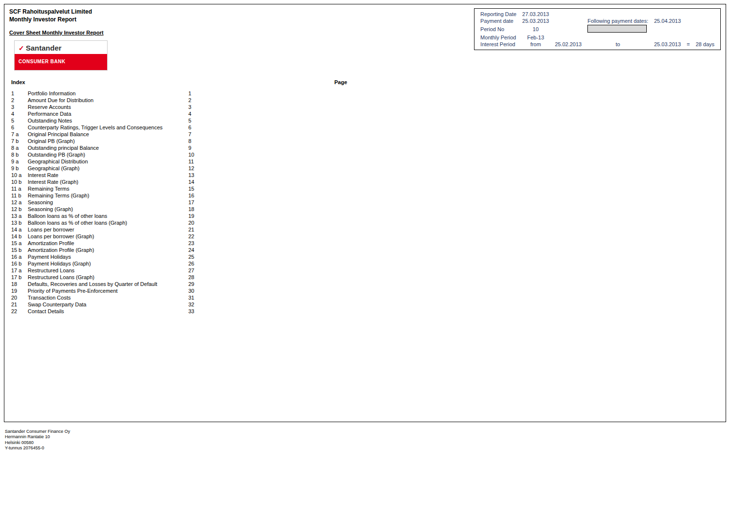SCF Rahoituspalvelut Limited
Monthly Investor Report
Cover Sheet Monthly Investor Report
✓Santander
CONSUMER BANK
| Reporting Date | 27.03.2013 | | | | |
| Payment date | 25.03.2013 | | Following payment dates: | 25.04.2013 | |
| Period No | 10 | | | | |
| Monthly Period | Feb-13 | | | | |
| Interest Period | from | 25.02.2013 | to | 25.03.2013 | = | 28 days |
| Index | Page |
| --- | --- |
| 1 | Portfolio Information | 1 |
| 2 | Amount Due for Distribution | 2 |
| 3 | Reserve Accounts | 3 |
| 4 | Performance Data | 4 |
| 5 | Outstanding Notes | 5 |
| 6 | Counterparty Ratings, Trigger Levels and Consequences | 6 |
| 7 a | Original Principal Balance | 7 |
| 7 b | Original PB (Graph) | 8 |
| 8 a | Outstanding principal Balance | 9 |
| 8 b | Outstanding PB (Graph) | 10 |
| 9 a | Geographical Distribution | 11 |
| 9 b | Geographical (Graph) | 12 |
| 10 a | Interest Rate | 13 |
| 10 b | Interest Rate (Graph) | 14 |
| 11 a | Remaining Terms | 15 |
| 11 b | Remaining Terms (Graph) | 16 |
| 12 a | Seasoning | 17 |
| 12 b | Seasoning (Graph) | 18 |
| 13 a | Balloon loans as % of other loans | 19 |
| 13 b | Balloon loans as % of other loans (Graph) | 20 |
| 14 a | Loans per borrower | 21 |
| 14 b | Loans per borrower (Graph) | 22 |
| 15 a | Amortization Profile | 23 |
| 15 b | Amortization Profile (Graph) | 24 |
| 16 a | Payment Holidays | 25 |
| 16 b | Payment Holidays (Graph) | 26 |
| 17 a | Restructured Loans | 27 |
| 17 b | Restructured Loans (Graph) | 28 |
| 18 | Defaults, Recoveries and Losses by Quarter of Default | 29 |
| 19 | Priority of Payments Pre-Enforcement | 30 |
| 20 | Transaction Costs | 31 |
| 21 | Swap Counterparty Data | 32 |
| 22 | Contact Details | 33 |
Santander Consumer Finance Oy
Hermannin Rantatie 10
Helsinki 00580
Y-tunnus 2076455-0